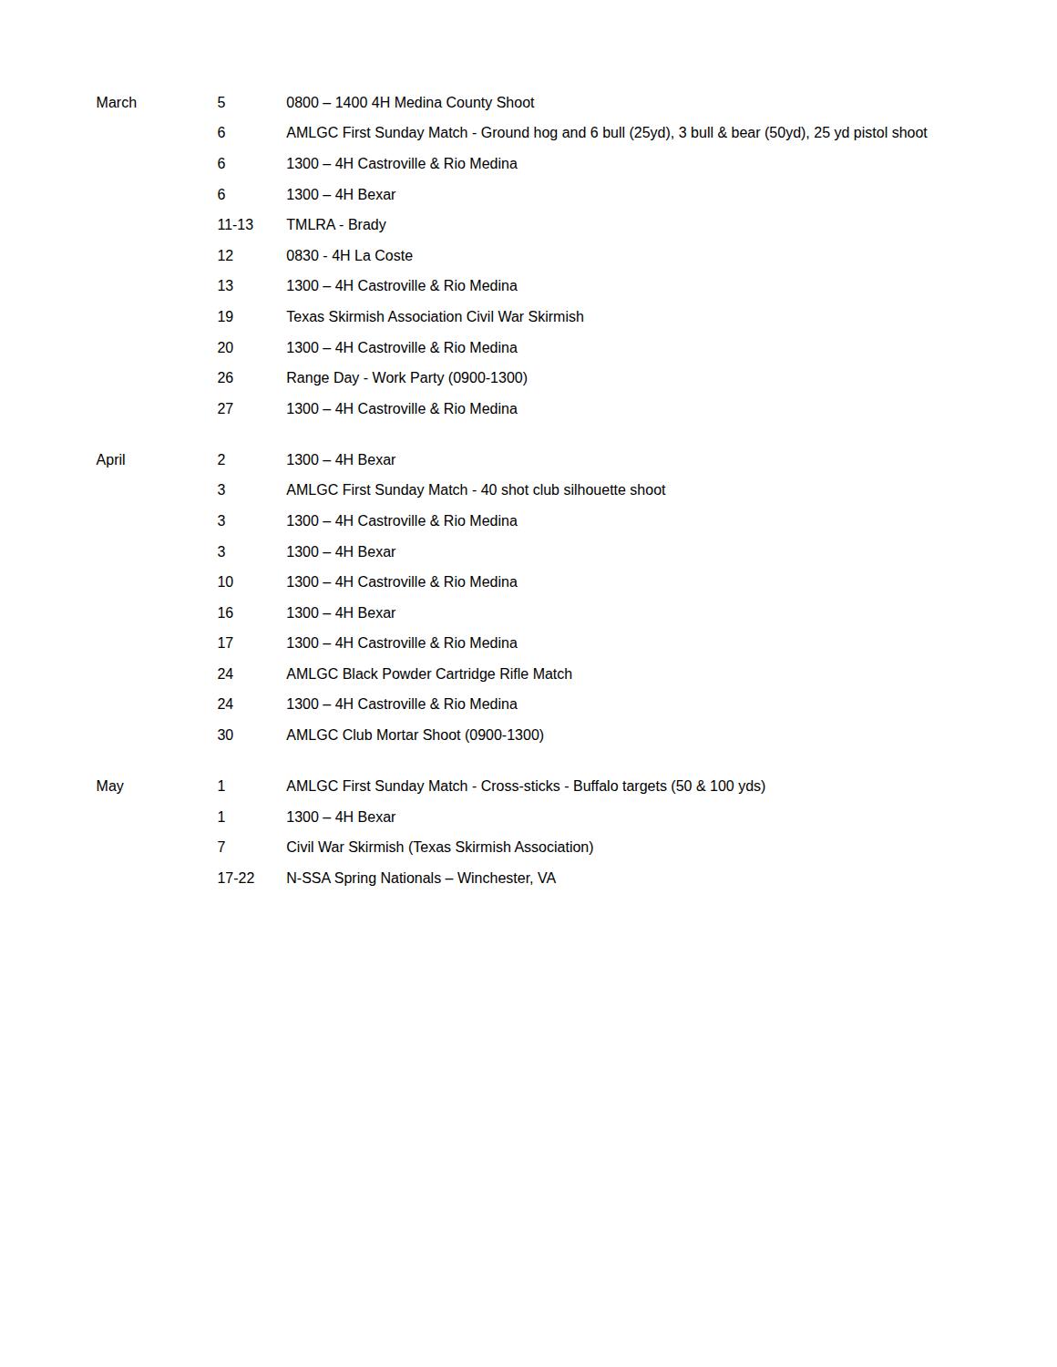| March | 5 | 0800 – 1400 4H Medina County Shoot |
| | 6 | AMLGC First Sunday Match - Ground hog and 6 bull (25yd), 3 bull & bear (50yd), 25 yd pistol shoot |
| | 6 | 1300 – 4H Castroville & Rio Medina |
| | 6 | 1300 – 4H Bexar |
| | 11-13 | TMLRA - Brady |
| | 12 | 0830 - 4H La Coste |
| | 13 | 1300 – 4H Castroville & Rio Medina |
| | 19 | Texas Skirmish Association Civil War Skirmish |
| | 20 | 1300 – 4H Castroville & Rio Medina |
| | 26 | Range Day - Work Party (0900-1300) |
| | 27 | 1300 – 4H Castroville & Rio Medina |
| April | 2 | 1300 – 4H Bexar |
| | 3 | AMLGC First Sunday Match - 40 shot club silhouette shoot |
| | 3 | 1300 – 4H Castroville & Rio Medina |
| | 3 | 1300 – 4H Bexar |
| | 10 | 1300 – 4H Castroville & Rio Medina |
| | 16 | 1300 – 4H Bexar |
| | 17 | 1300 – 4H Castroville & Rio Medina |
| | 24 | AMLGC Black Powder Cartridge Rifle Match |
| | 24 | 1300 – 4H Castroville & Rio Medina |
| | 30 | AMLGC Club Mortar Shoot (0900-1300) |
| May | 1 | AMLGC First Sunday Match - Cross-sticks - Buffalo targets (50 & 100 yds) |
| | 1 | 1300 – 4H Bexar |
| | 7 | Civil War Skirmish (Texas Skirmish Association) |
| | 17-22 | N-SSA Spring Nationals – Winchester, VA |